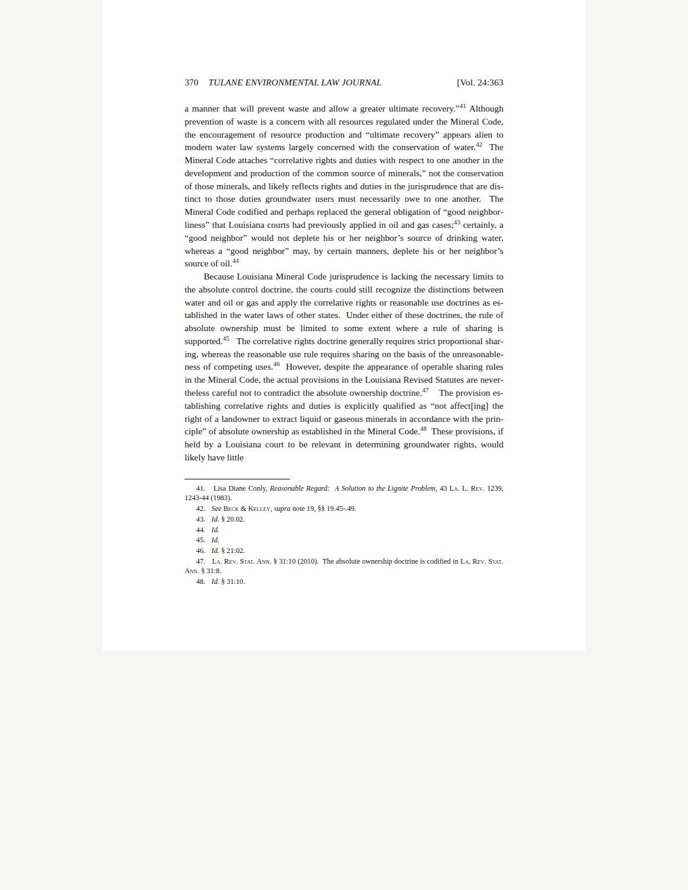[Vol. 24:363 370 TULANE ENVIRONMENTAL LAW JOURNAL
a manner that will prevent waste and allow a greater ultimate recovery.”41 Although prevention of waste is a concern with all resources regulated under the Mineral Code, the encouragement of resource production and “ultimate recovery” appears alien to modern water law systems largely concerned with the conservation of water.42 The Mineral Code attaches “correlative rights and duties with respect to one another in the development and production of the common source of minerals,” not the conservation of those minerals, and likely reflects rights and duties in the jurisprudence that are distinct to those duties groundwater users must necessarily owe to one another. The Mineral Code codified and perhaps replaced the general obligation of “good neighborliness” that Louisiana courts had previously applied in oil and gas cases;43 certainly, a “good neighbor” would not deplete his or her neighbor’s source of drinking water, whereas a “good neighbor” may, by certain manners, deplete his or her neighbor’s source of oil.44
Because Louisiana Mineral Code jurisprudence is lacking the necessary limits to the absolute control doctrine, the courts could still recognize the distinctions between water and oil or gas and apply the correlative rights or reasonable use doctrines as established in the water laws of other states. Under either of these doctrines, the rule of absolute ownership must be limited to some extent where a rule of sharing is supported.45 The correlative rights doctrine generally requires strict proportional sharing, whereas the reasonable use rule requires sharing on the basis of the unreasonableness of competing uses.46 However, despite the appearance of operable sharing rules in the Mineral Code, the actual provisions in the Louisiana Revised Statutes are nevertheless careful not to contradict the absolute ownership doctrine.47 The provision establishing correlative rights and duties is explicitly qualified as “not affect[ing] the right of a landowner to extract liquid or gaseous minerals in accordance with the principle” of absolute ownership as established in the Mineral Code.48 These provisions, if held by a Louisiana court to be relevant in determining groundwater rights, would likely have little
41. Lisa Diane Conly, Reasonable Regard: A Solution to the Lignite Problem, 43 La. L. Rev. 1239, 1243-44 (1983).
42. See Beck & Kelley, supra note 19, §§ 19.45-.49.
43. Id. § 20.02.
44. Id.
45. Id.
46. Id. § 21:02.
47. La. Rev. Stat. Ann. § 31:10 (2010). The absolute ownership doctrine is codified in La. Rev. Stat. Ann. § 31:8.
48. Id. § 31:10.